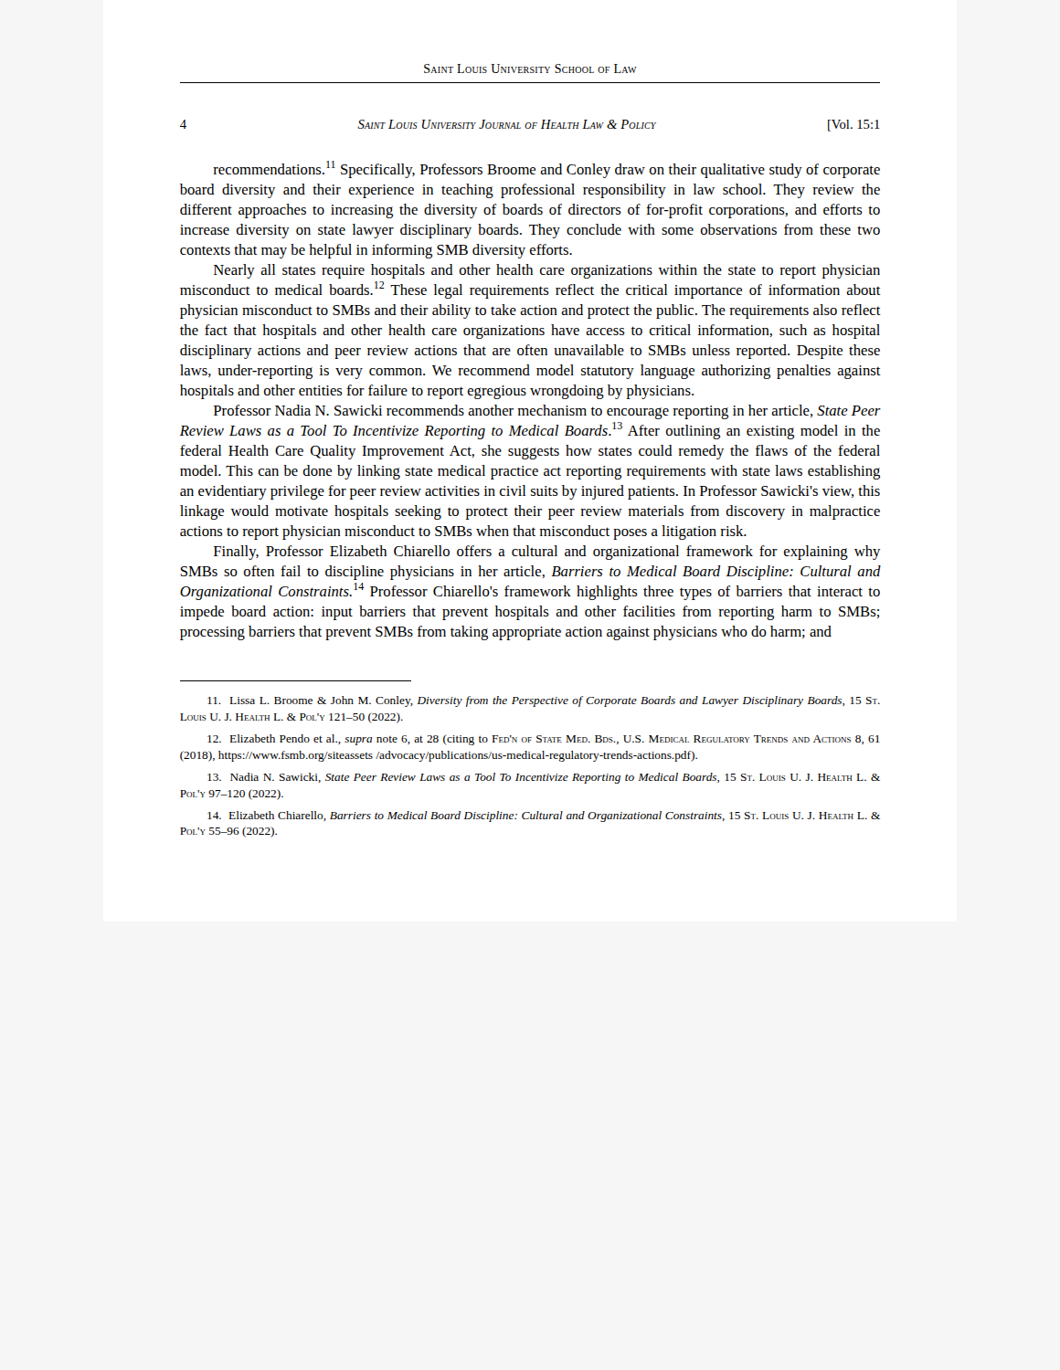Saint Louis University School of Law
4 Saint Louis University Journal of Health Law & Policy [Vol. 15:1
recommendations.11 Specifically, Professors Broome and Conley draw on their qualitative study of corporate board diversity and their experience in teaching professional responsibility in law school. They review the different approaches to increasing the diversity of boards of directors of for-profit corporations, and efforts to increase diversity on state lawyer disciplinary boards. They conclude with some observations from these two contexts that may be helpful in informing SMB diversity efforts.
Nearly all states require hospitals and other health care organizations within the state to report physician misconduct to medical boards.12 These legal requirements reflect the critical importance of information about physician misconduct to SMBs and their ability to take action and protect the public. The requirements also reflect the fact that hospitals and other health care organizations have access to critical information, such as hospital disciplinary actions and peer review actions that are often unavailable to SMBs unless reported. Despite these laws, under-reporting is very common. We recommend model statutory language authorizing penalties against hospitals and other entities for failure to report egregious wrongdoing by physicians.
Professor Nadia N. Sawicki recommends another mechanism to encourage reporting in her article, State Peer Review Laws as a Tool To Incentivize Reporting to Medical Boards.13 After outlining an existing model in the federal Health Care Quality Improvement Act, she suggests how states could remedy the flaws of the federal model. This can be done by linking state medical practice act reporting requirements with state laws establishing an evidentiary privilege for peer review activities in civil suits by injured patients. In Professor Sawicki's view, this linkage would motivate hospitals seeking to protect their peer review materials from discovery in malpractice actions to report physician misconduct to SMBs when that misconduct poses a litigation risk.
Finally, Professor Elizabeth Chiarello offers a cultural and organizational framework for explaining why SMBs so often fail to discipline physicians in her article, Barriers to Medical Board Discipline: Cultural and Organizational Constraints.14 Professor Chiarello's framework highlights three types of barriers that interact to impede board action: input barriers that prevent hospitals and other facilities from reporting harm to SMBs; processing barriers that prevent SMBs from taking appropriate action against physicians who do harm; and
11. Lissa L. Broome & John M. Conley, Diversity from the Perspective of Corporate Boards and Lawyer Disciplinary Boards, 15 St. Louis U. J. Health L. & Pol'y 121–50 (2022).
12. Elizabeth Pendo et al., supra note 6, at 28 (citing to Fed'n of State Med. Bds., U.S. Medical Regulatory Trends and Actions 8, 61 (2018), https://www.fsmb.org/siteassets /advocacy/publications/us-medical-regulatory-trends-actions.pdf).
13. Nadia N. Sawicki, State Peer Review Laws as a Tool To Incentivize Reporting to Medical Boards, 15 St. Louis U. J. Health L. & Pol'y 97–120 (2022).
14. Elizabeth Chiarello, Barriers to Medical Board Discipline: Cultural and Organizational Constraints, 15 St. Louis U. J. Health L. & Pol'y 55–96 (2022).